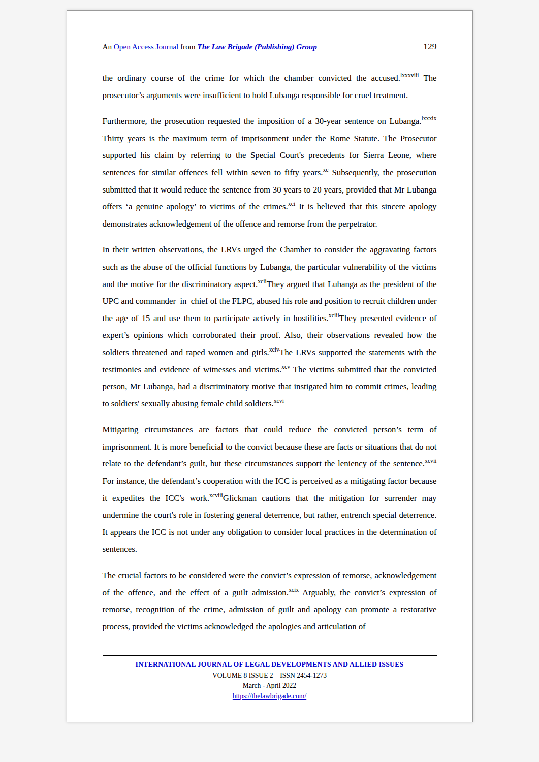An Open Access Journal from The Law Brigade (Publishing) Group
129
the ordinary course of the crime for which the chamber convicted the accused.lxxxviii The prosecutor’s arguments were insufficient to hold Lubanga responsible for cruel treatment.
Furthermore, the prosecution requested the imposition of a 30-year sentence on Lubanga.lxxxix Thirty years is the maximum term of imprisonment under the Rome Statute. The Prosecutor supported his claim by referring to the Special Court's precedents for Sierra Leone, where sentences for similar offences fell within seven to fifty years.xc Subsequently, the prosecution submitted that it would reduce the sentence from 30 years to 20 years, provided that Mr Lubanga offers ‘a genuine apology’ to victims of the crimes.xci It is believed that this sincere apology demonstrates acknowledgement of the offence and remorse from the perpetrator.
In their written observations, the LRVs urged the Chamber to consider the aggravating factors such as the abuse of the official functions by Lubanga, the particular vulnerability of the victims and the motive for the discriminatory aspect.xciiThey argued that Lubanga as the president of the UPC and commander–in–chief of the FLPC, abused his role and position to recruit children under the age of 15 and use them to participate actively in hostilities.xciiiThey presented evidence of expert’s opinions which corroborated their proof. Also, their observations revealed how the soldiers threatened and raped women and girls.xcivThe LRVs supported the statements with the testimonies and evidence of witnesses and victims.xcv The victims submitted that the convicted person, Mr Lubanga, had a discriminatory motive that instigated him to commit crimes, leading to soldiers' sexually abusing female child soldiers.xcvi
Mitigating circumstances are factors that could reduce the convicted person’s term of imprisonment. It is more beneficial to the convict because these are facts or situations that do not relate to the defendant’s guilt, but these circumstances support the leniency of the sentence.xcvii For instance, the defendant’s cooperation with the ICC is perceived as a mitigating factor because it expedites the ICC's work.xcviiiGlickman cautions that the mitigation for surrender may undermine the court's role in fostering general deterrence, but rather, entrench special deterrence. It appears the ICC is not under any obligation to consider local practices in the determination of sentences.
The crucial factors to be considered were the convict’s expression of remorse, acknowledgement of the offence, and the effect of a guilt admission.xcix Arguably, the convict’s expression of remorse, recognition of the crime, admission of guilt and apology can promote a restorative process, provided the victims acknowledged the apologies and articulation of
INTERNATIONAL JOURNAL OF LEGAL DEVELOPMENTS AND ALLIED ISSUES VOLUME 8 ISSUE 2 – ISSN 2454-1273
March - April 2022
https://thelawbrigade.com/